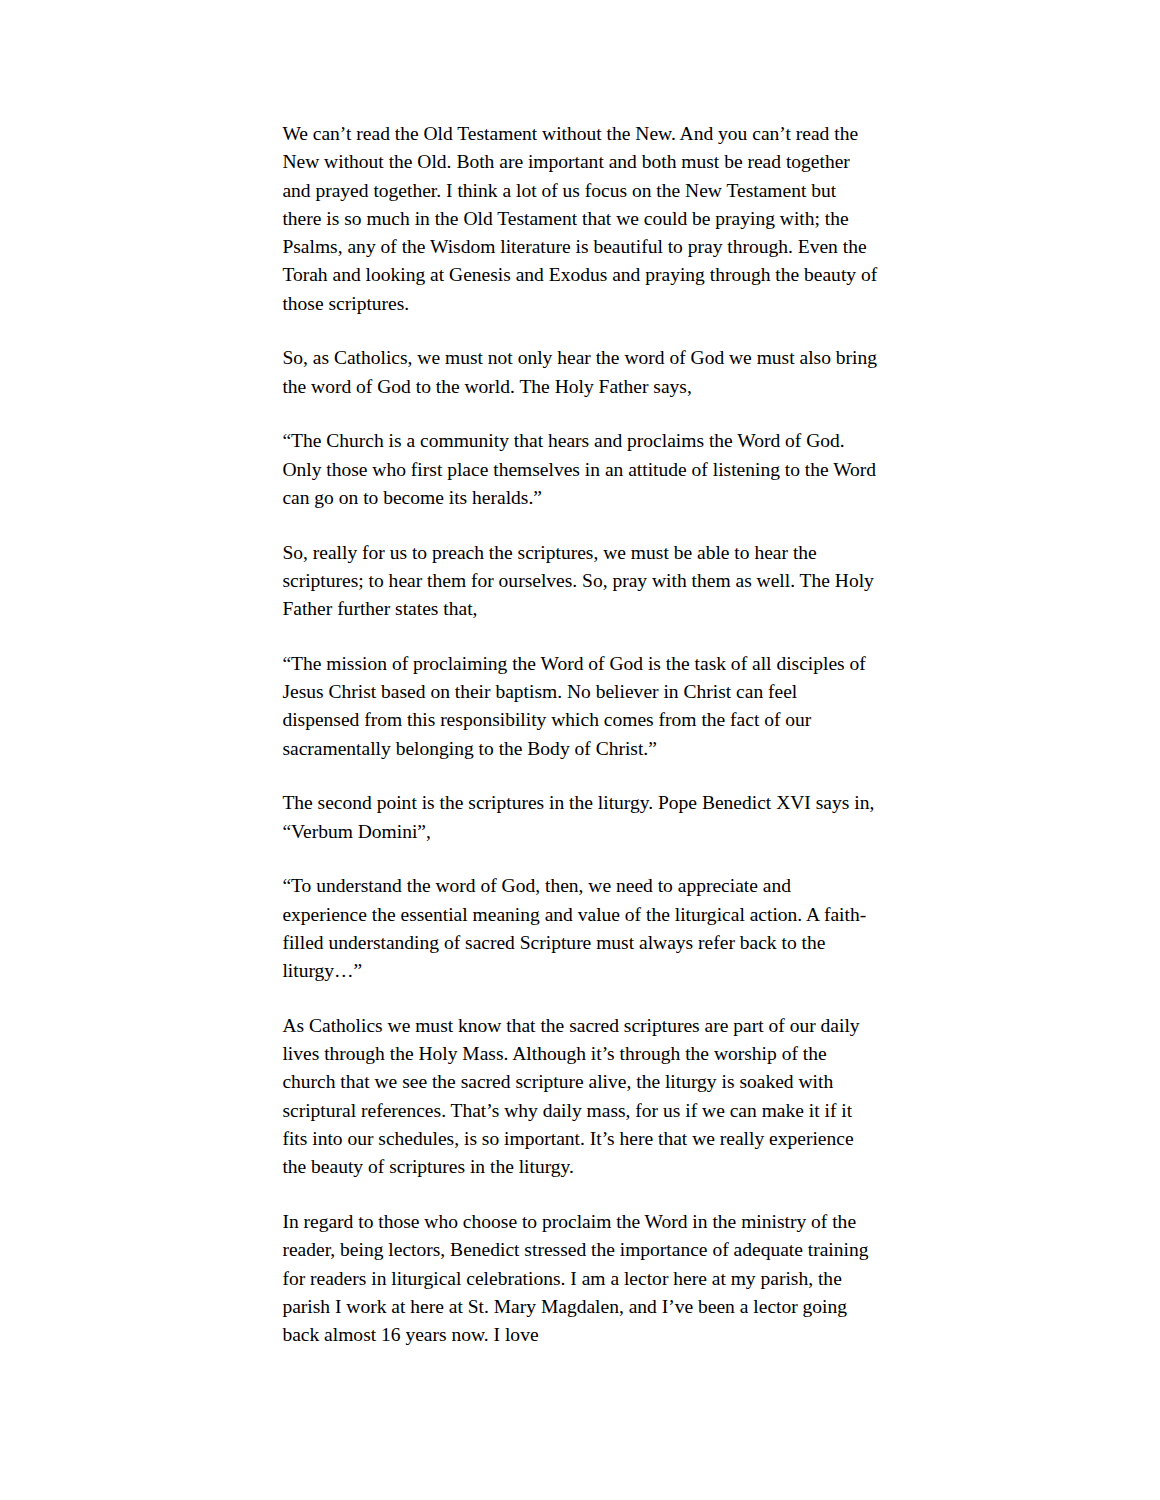We can’t read the Old Testament without the New. And you can’t read the New without the Old. Both are important and both must be read together and prayed together. I think a lot of us focus on the New Testament but there is so much in the Old Testament that we could be praying with; the Psalms, any of the Wisdom literature is beautiful to pray through. Even the Torah and looking at Genesis and Exodus and praying through the beauty of those scriptures.
So, as Catholics, we must not only hear the word of God we must also bring the word of God to the world. The Holy Father says,
“The Church is a community that hears and proclaims the Word of God. Only those who first place themselves in an attitude of listening to the Word can go on to become its heralds.”
So, really for us to preach the scriptures, we must be able to hear the scriptures; to hear them for ourselves. So, pray with them as well. The Holy Father further states that,
“The mission of proclaiming the Word of God is the task of all disciples of Jesus Christ based on their baptism. No believer in Christ can feel dispensed from this responsibility which comes from the fact of our sacramentally belonging to the Body of Christ.”
The second point is the scriptures in the liturgy. Pope Benedict XVI says in, “Verbum Domini”,
“To understand the word of God, then, we need to appreciate and experience the essential meaning and value of the liturgical action. A faith-filled understanding of sacred Scripture must always refer back to the liturgy…”
As Catholics we must know that the sacred scriptures are part of our daily lives through the Holy Mass. Although it’s through the worship of the church that we see the sacred scripture alive, the liturgy is soaked with scriptural references. That’s why daily mass, for us if we can make it if it fits into our schedules, is so important. It’s here that we really experience the beauty of scriptures in the liturgy.
In regard to those who choose to proclaim the Word in the ministry of the reader, being lectors, Benedict stressed the importance of adequate training for readers in liturgical celebrations. I am a lector here at my parish, the parish I work at here at St. Mary Magdalen, and I’ve been a lector going back almost 16 years now. I love